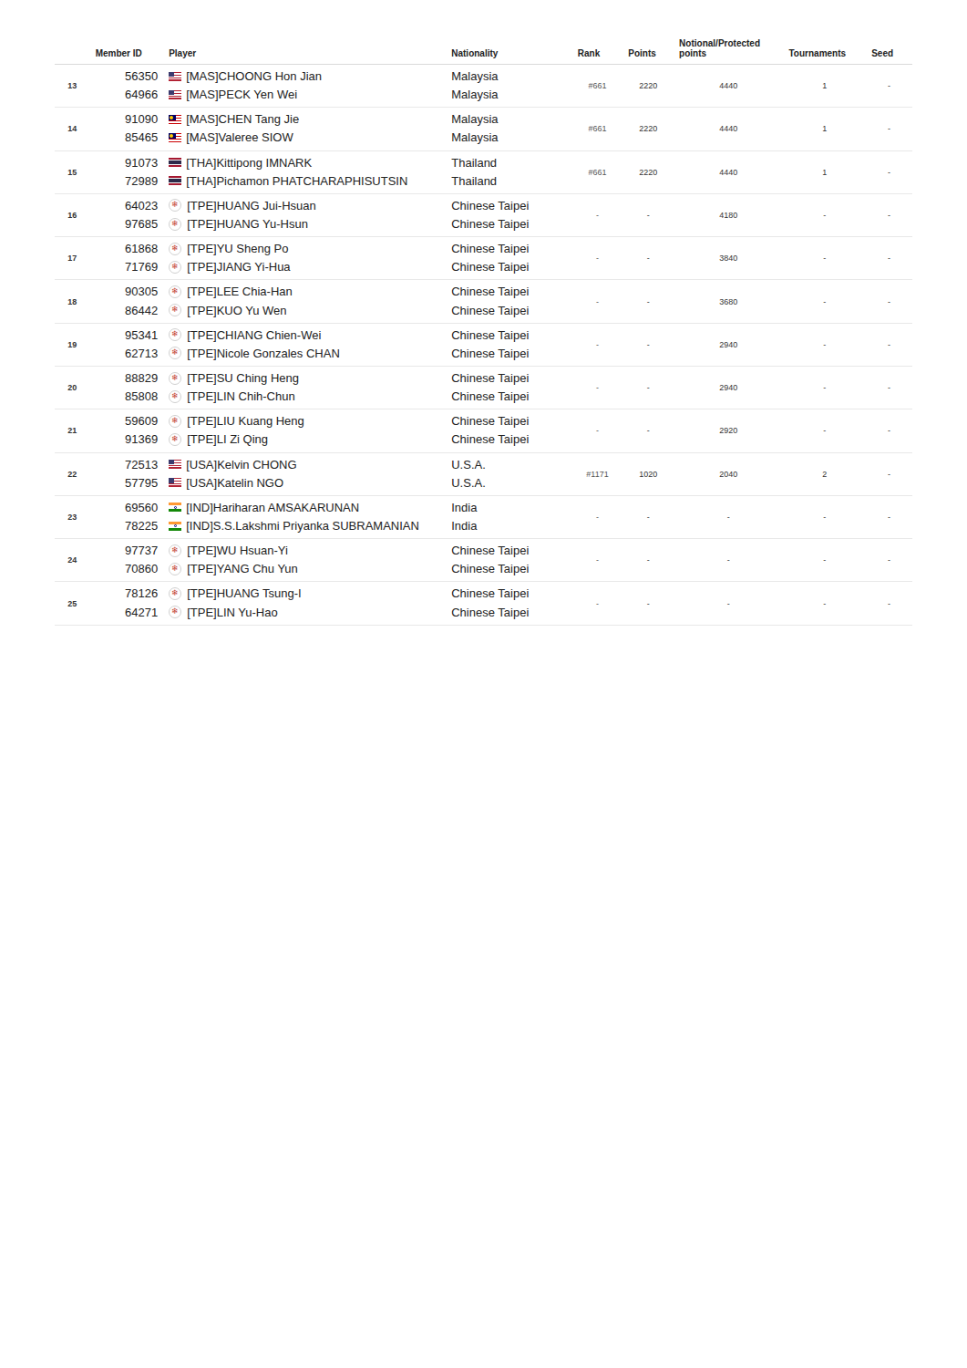| | Member ID | Player | Nationality | Rank | Points | Notional/Protected points | Tournaments | Seed |
| --- | --- | --- | --- | --- | --- | --- | --- | --- |
| 13 | 56350 64966 | [MAS]CHOONG Hon Jian [MAS]PECK Yen Wei | Malaysia Malaysia | #661 | 2220 | 4440 | 1 | - |
| 14 | 91090 85465 | [MAS]CHEN Tang Jie [MAS]Valeree SIOW | Malaysia Malaysia | #661 | 2220 | 4440 | 1 | - |
| 15 | 91073 72989 | [THA]Kittipong IMNARK [THA]Pichamon PHATCHARAPHISUTSIN | Thailand Thailand | #661 | 2220 | 4440 | 1 | - |
| 16 | 64023 97685 | ❄ [TPE]HUANG Jui-Hsuan ❄ [TPE]HUANG Yu-Hsun | Chinese Taipei Chinese Taipei | - | - | 4180 | - | - |
| 17 | 61868 71769 | ❄ [TPE]YU Sheng Po ❄ [TPE]JIANG Yi-Hua | Chinese Taipei Chinese Taipei | - | - | 3840 | - | - |
| 18 | 90305 86442 | ❄ [TPE]LEE Chia-Han ❄ [TPE]KUO Yu Wen | Chinese Taipei Chinese Taipei | - | - | 3680 | - | - |
| 19 | 95341 62713 | ❄ [TPE]CHIANG Chien-Wei ❄ [TPE]Nicole Gonzales CHAN | Chinese Taipei Chinese Taipei | - | - | 2940 | - | - |
| 20 | 88829 85808 | ❄ [TPE]SU Ching Heng ❄ [TPE]LIN Chih-Chun | Chinese Taipei Chinese Taipei | - | - | 2940 | - | - |
| 21 | 59609 91369 | ❄ [TPE]LIU Kuang Heng ❄ [TPE]LI Zi Qing | Chinese Taipei Chinese Taipei | - | - | 2920 | - | - |
| 22 | 72513 57795 | [USA]Kelvin CHONG [USA]Katelin NGO | U.S.A. U.S.A. | #1171 | 1020 | 2040 | 2 | - |
| 23 | 69560 78225 | [IND]Hariharan AMSAKARUNAN [IND]S.S.Lakshmi Priyanka SUBRAMANIAN | India India | - | - | - | - | - |
| 24 | 97737 70860 | ❄ [TPE]WU Hsuan-Yi ❄ [TPE]YANG Chu Yun | Chinese Taipei Chinese Taipei | - | - | - | - | - |
| 25 | 78126 64271 | ❄ [TPE]HUANG Tsung-I ❄ [TPE]LIN Yu-Hao | Chinese Taipei Chinese Taipei | - | - | - | - | - |